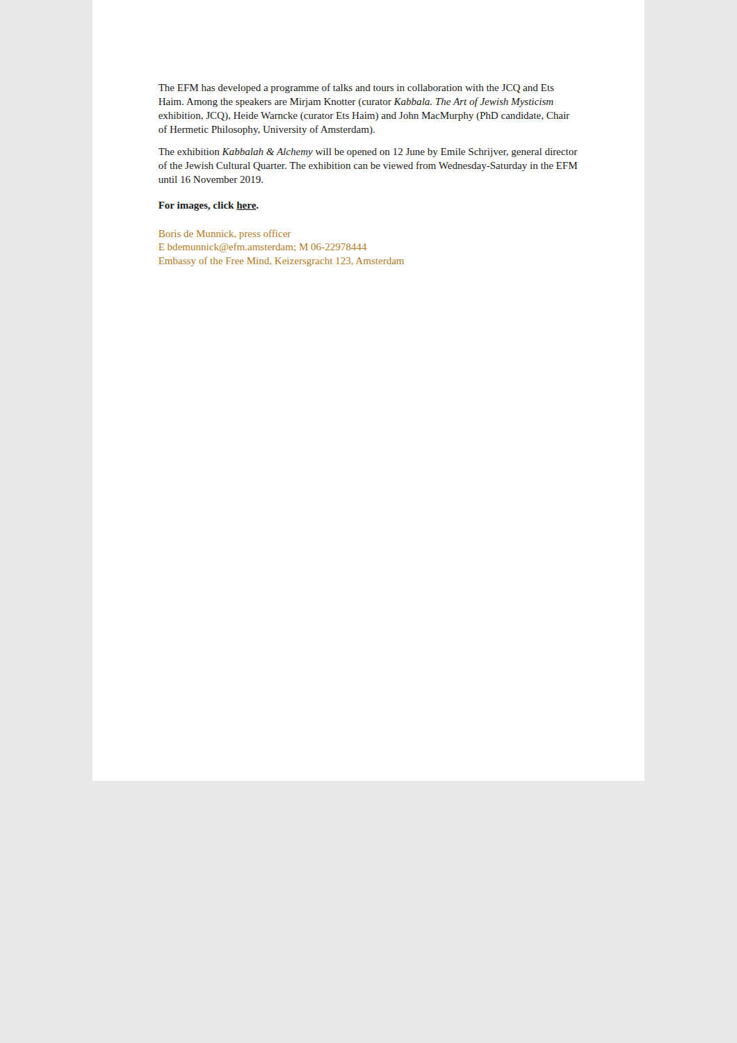The EFM has developed a programme of talks and tours in collaboration with the JCQ and Ets Haim. Among the speakers are Mirjam Knotter (curator Kabbala. The Art of Jewish Mysticism exhibition, JCQ), Heide Warncke (curator Ets Haim) and John MacMurphy (PhD candidate, Chair of Hermetic Philosophy, University of Amsterdam).
The exhibition Kabbalah & Alchemy will be opened on 12 June by Emile Schrijver, general director of the Jewish Cultural Quarter. The exhibition can be viewed from Wednesday-Saturday in the EFM until 16 November 2019.
For images, click here.
Boris de Munnick, press officer
E bdemunnick@efm.amsterdam; M 06-22978444
Embassy of the Free Mind, Keizersgracht 123, Amsterdam